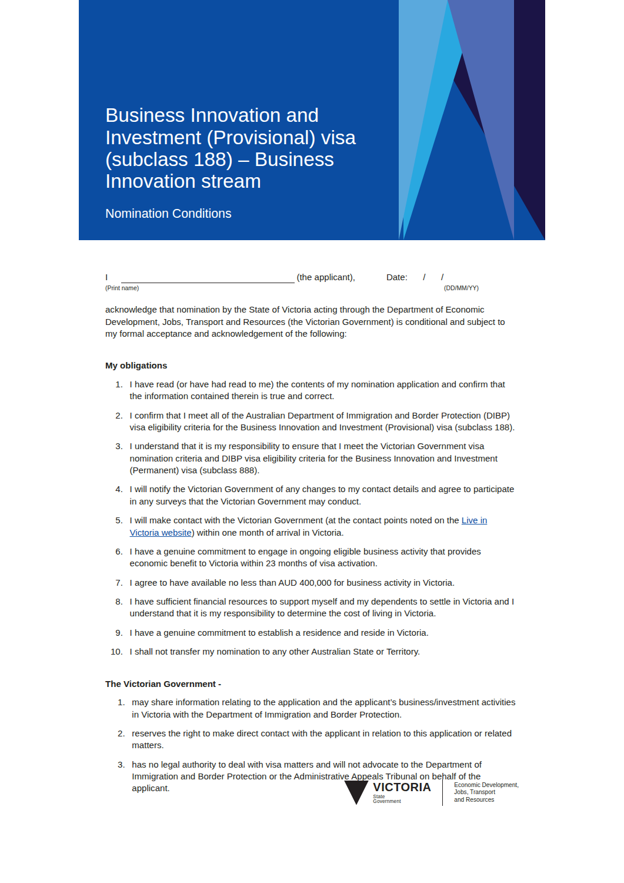Business Innovation and Investment (Provisional) visa (subclass 188) – Business Innovation stream
Nomination Conditions
I (the applicant), Date://
(Print name) (DD/MM/YY)
acknowledge that nomination by the State of Victoria acting through the Department of Economic Development, Jobs, Transport and Resources (the Victorian Government) is conditional and subject to my formal acceptance and acknowledgement of the following:
My obligations
I have read (or have had read to me) the contents of my nomination application and confirm that the information contained therein is true and correct.
I confirm that I meet all of the Australian Department of Immigration and Border Protection (DIBP) visa eligibility criteria for the Business Innovation and Investment (Provisional) visa (subclass 188).
I understand that it is my responsibility to ensure that I meet the Victorian Government visa nomination criteria and DIBP visa eligibility criteria for the Business Innovation and Investment (Permanent) visa (subclass 888).
I will notify the Victorian Government of any changes to my contact details and agree to participate in any surveys that the Victorian Government may conduct.
I will make contact with the Victorian Government (at the contact points noted on the Live in Victoria website) within one month of arrival in Victoria.
I have a genuine commitment to engage in ongoing eligible business activity that provides economic benefit to Victoria within 23 months of visa activation.
I agree to have available no less than AUD 400,000 for business activity in Victoria.
I have sufficient financial resources to support myself and my dependents to settle in Victoria and I understand that it is my responsibility to determine the cost of living in Victoria.
I have a genuine commitment to establish a residence and reside in Victoria.
I shall not transfer my nomination to any other Australian State or Territory.
The Victorian Government -
may share information relating to the application and the applicant’s business/investment activities in Victoria with the Department of Immigration and Border Protection.
reserves the right to make direct contact with the applicant in relation to this application or related matters.
has no legal authority to deal with visa matters and will not advocate to the Department of Immigration and Border Protection or the Administrative Appeals Tribunal on behalf of the applicant.
VICTORIA
State
Government
Economic Development,
Jobs, Transport
and Resources